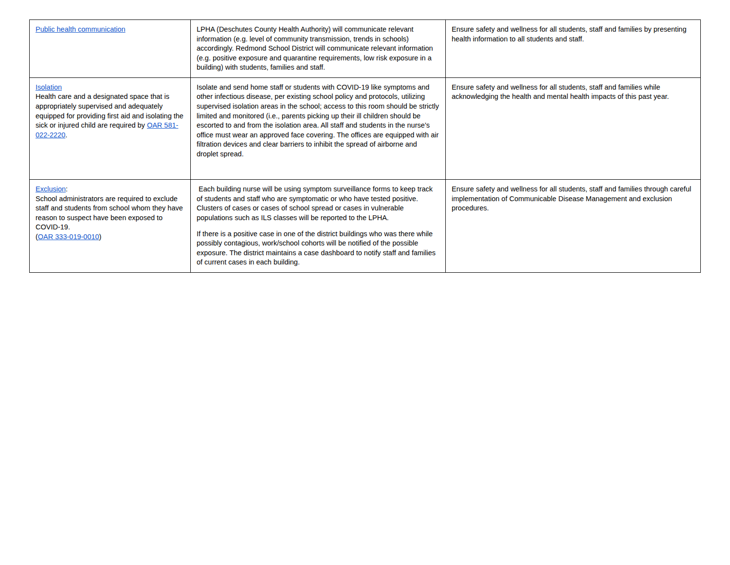| Public health communication | LPHA (Deschutes County Health Authority) will communicate relevant information (e.g. level of community transmission, trends in schools) accordingly. Redmond School District will communicate relevant information (e.g. positive exposure and quarantine requirements, low risk exposure in a building) with students, families and staff. | Ensure safety and wellness for all students, staff and families by presenting health information to all students and staff. |
| Isolation Health care and a designated space that is appropriately supervised and adequately equipped for providing first aid and isolating the sick or injured child are required by OAR 581-022-2220 . | Isolate and send home staff or students with COVID-19 like symptoms and other infectious disease, per existing school policy and protocols, utilizing supervised isolation areas in the school; access to this room should be strictly limited and monitored (i.e., parents picking up their ill children should be escorted to and from the isolation area. All staff and students in the nurse’s office must wear an approved face covering. The offices are equipped with air filtration devices and clear barriers to inhibit the spread of airborne and droplet spread. | Ensure safety and wellness for all students, staff and families while acknowledging the health and mental health impacts of this past year. |
| Exclusion : School administrators are required to exclude staff and students from school whom they have reason to suspect have been exposed to COVID-19. ( OAR 333-019-0010 ) | Each building nurse will be using symptom surveillance forms to keep track of students and staff who are symptomatic or who have tested positive. Clusters of cases or cases of school spread or cases in vulnerable populations such as ILS classes will be reported to the LPHA. If there is a positive case in one of the district buildings who was there while possibly contagious, work/school cohorts will be notified of the possible exposure. The district maintains a case dashboard to notify staff and families of current cases in each building. | Ensure safety and wellness for all students, staff and families through careful implementation of Communicable Disease Management and exclusion procedures. |